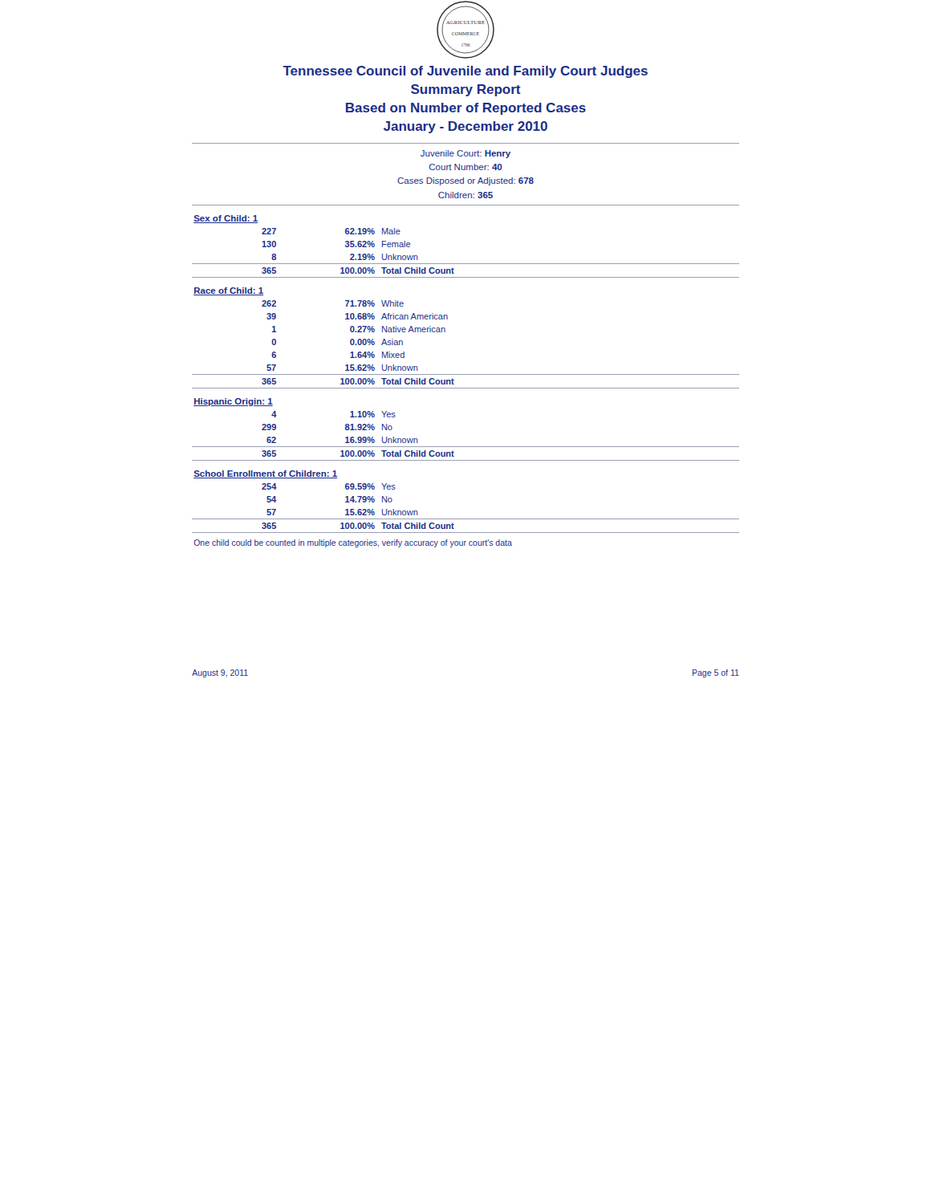Tennessee Council of Juvenile and Family Court Judges Summary Report Based on Number of Reported Cases January - December 2010
Juvenile Court: Henry Court Number: 40 Cases Disposed or Adjusted: 678 Children: 365
Sex of Child: 1
| 227 | 62.19% | Male |
| 130 | 35.62% | Female |
| 8 | 2.19% | Unknown |
| 365 | 100.00% | Total Child Count |
Race of Child: 1
| 262 | 71.78% | White |
| 39 | 10.68% | African American |
| 1 | 0.27% | Native American |
| 0 | 0.00% | Asian |
| 6 | 1.64% | Mixed |
| 57 | 15.62% | Unknown |
| 365 | 100.00% | Total Child Count |
Hispanic Origin: 1
| 4 | 1.10% | Yes |
| 299 | 81.92% | No |
| 62 | 16.99% | Unknown |
| 365 | 100.00% | Total Child Count |
School Enrollment of Children: 1
| 254 | 69.59% | Yes |
| 54 | 14.79% | No |
| 57 | 15.62% | Unknown |
| 365 | 100.00% | Total Child Count |
One child could be counted in multiple categories, verify accuracy of your court's data
August 9, 2011
Page 5 of 11